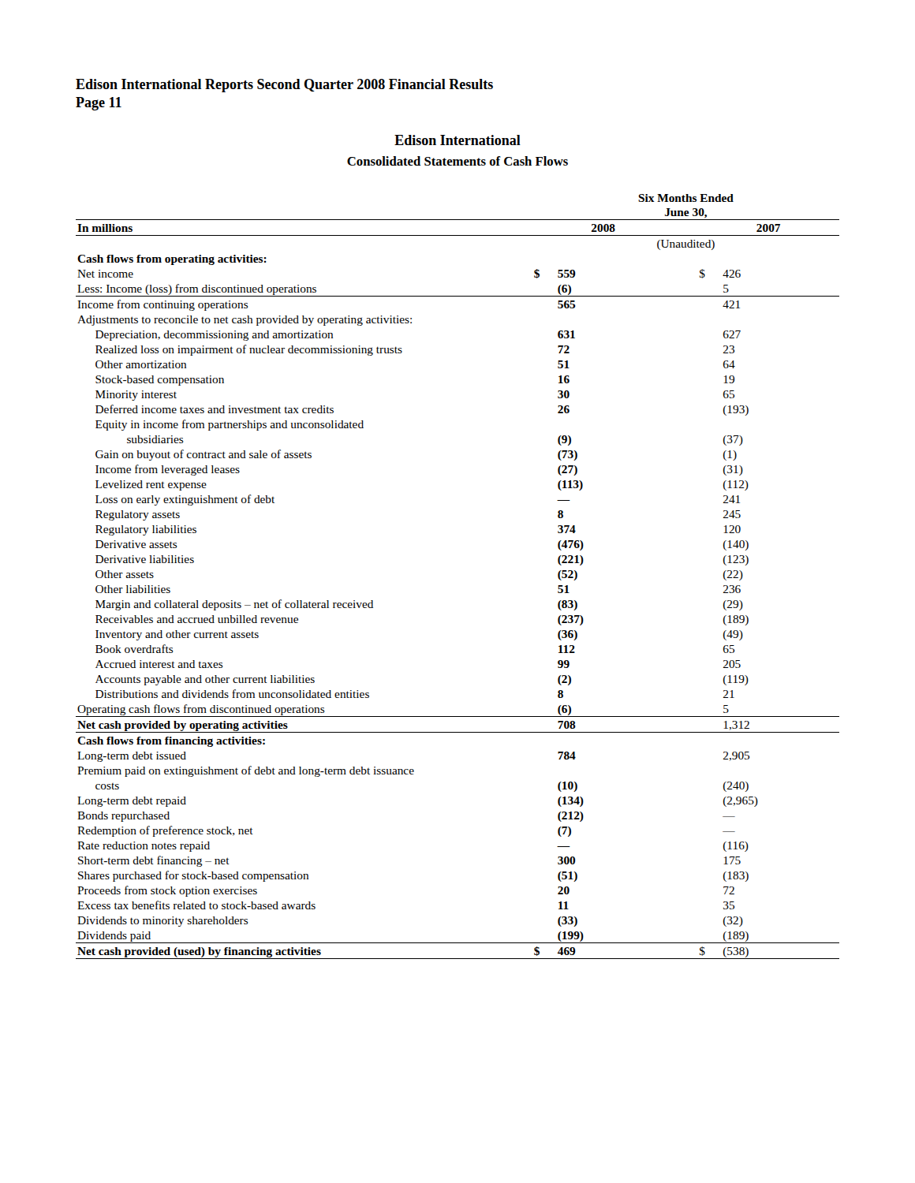Edison International Reports Second Quarter 2008 Financial Results
Page 11
Edison International
Consolidated Statements of Cash Flows
| | Six Months Ended June 30, |
| In millions | 2008 | | 2007 |
| | (Unaudited) |
| Cash flows from operating activities: | | | | | |
| Net income | $ | 559 | | $ | 426 |
| Less: Income (loss) from discontinued operations | | (6) | | | 5 |
| Income from continuing operations | | 565 | | | 421 |
| Adjustments to reconcile to net cash provided by operating activities: | | | | | |
| Depreciation, decommissioning and amortization | | 631 | | | 627 |
| Realized loss on impairment of nuclear decommissioning trusts | | 72 | | | 23 |
| Other amortization | | 51 | | | 64 |
| Stock-based compensation | | 16 | | | 19 |
| Minority interest | | 30 | | | 65 |
| Deferred income taxes and investment tax credits | | 26 | | | (193) |
| Equity in income from partnerships and unconsolidated | | | | | |
| subsidiaries | | (9) | | | (37) |
| Gain on buyout of contract and sale of assets | | (73) | | | (1) |
| Income from leveraged leases | | (27) | | | (31) |
| Levelized rent expense | | (113) | | | (112) |
| Loss on early extinguishment of debt | | — | | | 241 |
| Regulatory assets | | 8 | | | 245 |
| Regulatory liabilities | | 374 | | | 120 |
| Derivative assets | | (476) | | | (140) |
| Derivative liabilities | | (221) | | | (123) |
| Other assets | | (52) | | | (22) |
| Other liabilities | | 51 | | | 236 |
| Margin and collateral deposits – net of collateral received | | (83) | | | (29) |
| Receivables and accrued unbilled revenue | | (237) | | | (189) |
| Inventory and other current assets | | (36) | | | (49) |
| Book overdrafts | | 112 | | | 65 |
| Accrued interest and taxes | | 99 | | | 205 |
| Accounts payable and other current liabilities | | (2) | | | (119) |
| Distributions and dividends from unconsolidated entities | | 8 | | | 21 |
| Operating cash flows from discontinued operations | | (6) | | | 5 |
| Net cash provided by operating activities | | 708 | | | 1,312 |
| Cash flows from financing activities: | | | | | |
| Long-term debt issued | | 784 | | | 2,905 |
| Premium paid on extinguishment of debt and long-term debt issuance | | | | | |
| costs | | (10) | | | (240) |
| Long-term debt repaid | | (134) | | | (2,965) |
| Bonds repurchased | | (212) | | | — |
| Redemption of preference stock, net | | (7) | | | — |
| Rate reduction notes repaid | | — | | | (116) |
| Short-term debt financing – net | | 300 | | | 175 |
| Shares purchased for stock-based compensation | | (51) | | | (183) |
| Proceeds from stock option exercises | | 20 | | | 72 |
| Excess tax benefits related to stock-based awards | | 11 | | | 35 |
| Dividends to minority shareholders | | (33) | | | (32) |
| Dividends paid | | (199) | | | (189) |
| Net cash provided (used) by financing activities | $ | 469 | | $ | (538) |